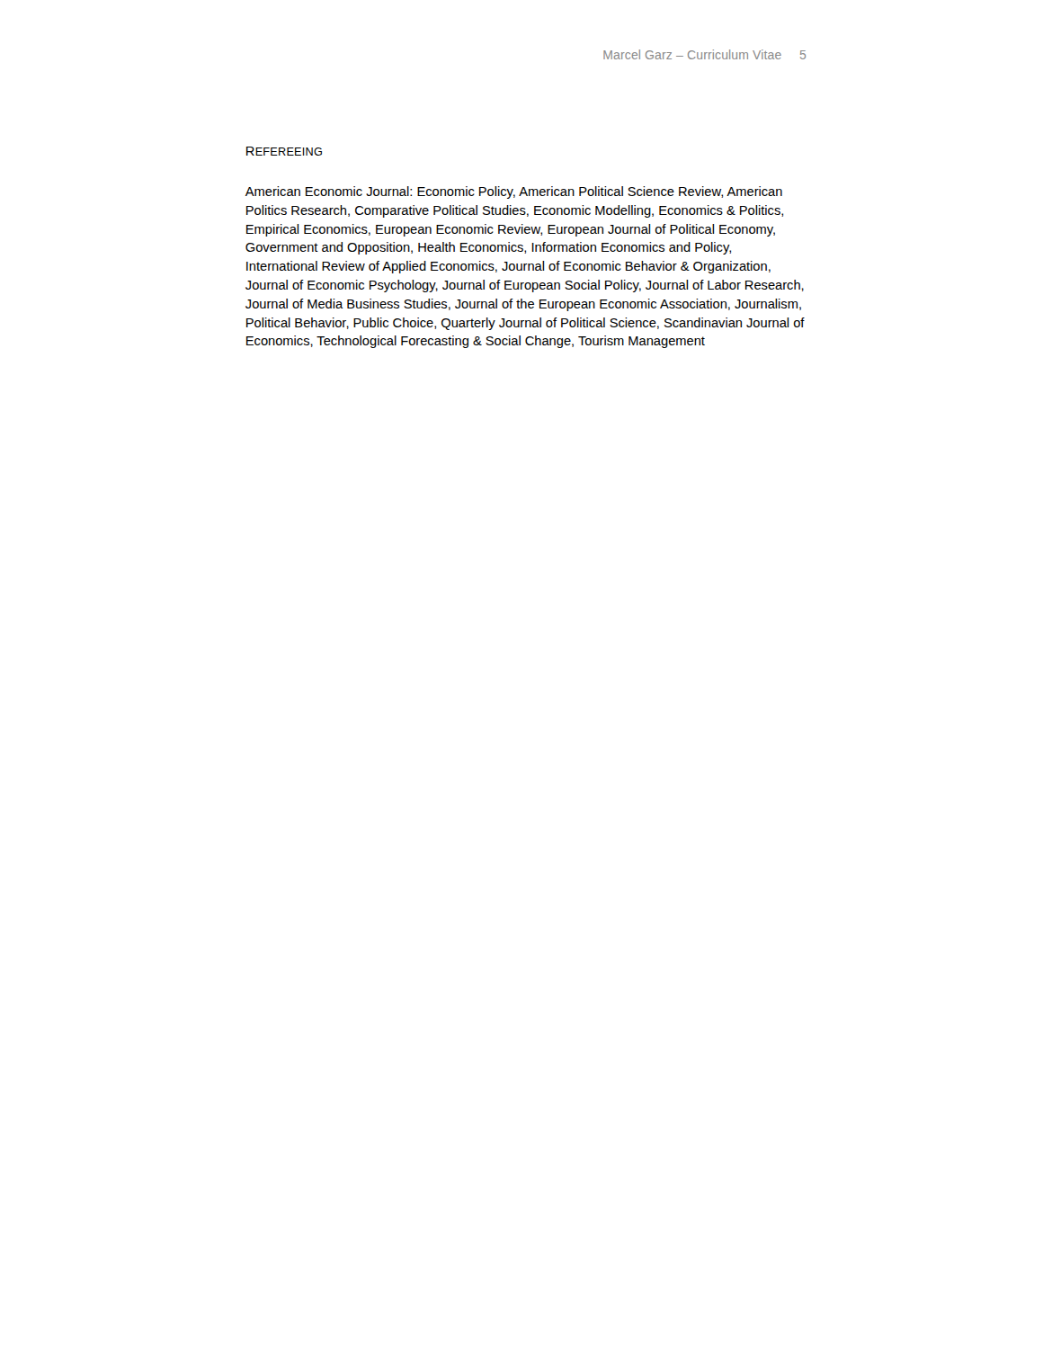Marcel Garz – Curriculum Vitae 5
Refereeing
American Economic Journal: Economic Policy, American Political Science Review, American Politics Research, Comparative Political Studies, Economic Modelling, Economics & Politics, Empirical Economics, European Economic Review, European Journal of Political Economy, Government and Opposition, Health Economics, Information Economics and Policy, International Review of Applied Economics, Journal of Economic Behavior & Organization, Journal of Economic Psychology, Journal of European Social Policy, Journal of Labor Research, Journal of Media Business Studies, Journal of the European Economic Association, Journalism, Political Behavior, Public Choice, Quarterly Journal of Political Science, Scandinavian Journal of Economics, Technological Forecasting & Social Change, Tourism Management